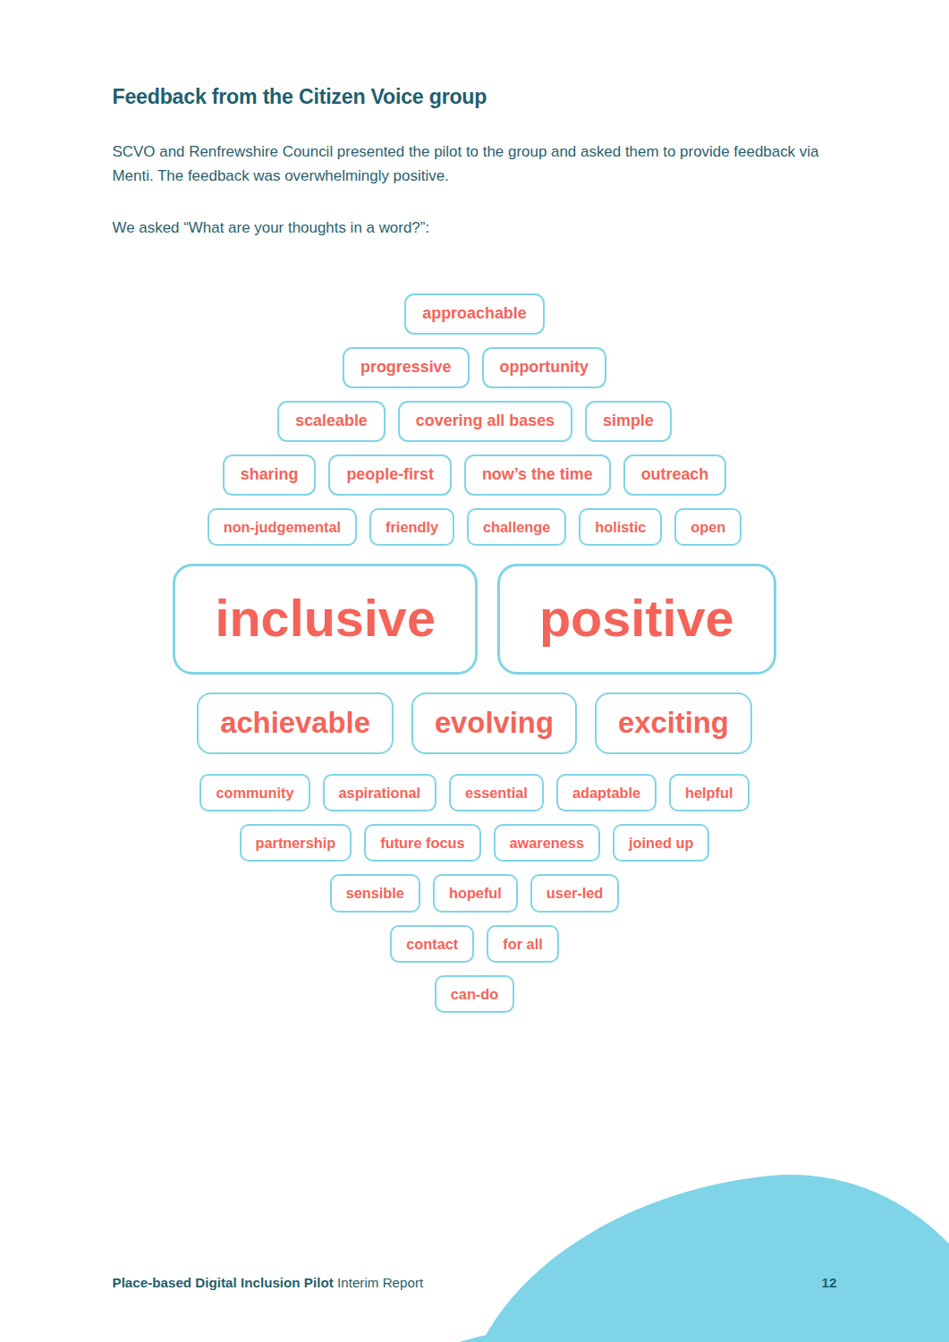Feedback from the Citizen Voice group
SCVO and Renfrewshire Council presented the pilot to the group and asked them to provide feedback via Menti. The feedback was overwhelmingly positive.
We asked “What are your thoughts in a word?”:
approachable
progressive opportunity
scaleable covering all bases simple
sharing people-first now’s the time outreach
non-judgemental friendly challenge holistic open
inclusive positive
achievable evolving exciting
community aspirational essential adaptable helpful
partnership future focus awareness joined up
sensible hopeful user-led
contact for all
can-do
Place-based Digital Inclusion Pilot Interim Report
12